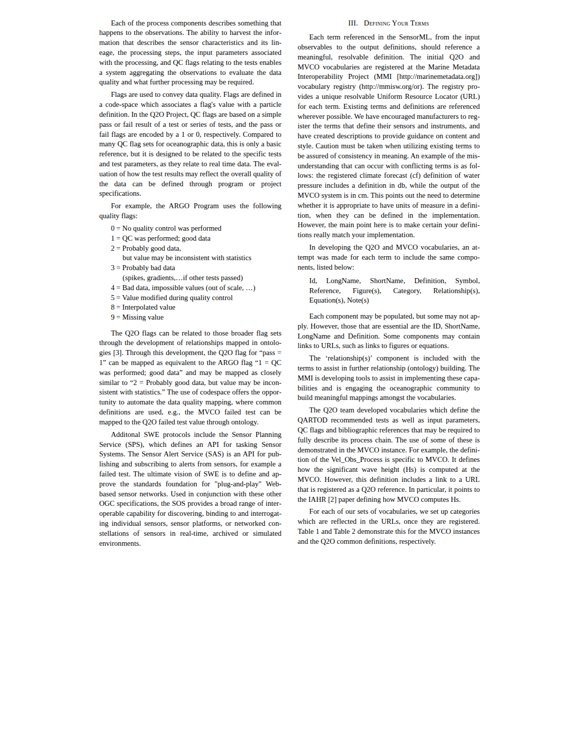Each of the process components describes something that happens to the observations. The ability to harvest the information that describes the sensor characteristics and its lineage, the processing steps, the input parameters associated with the processing, and QC flags relating to the tests enables a system aggregating the observations to evaluate the data quality and what further processing may be required.
Flags are used to convey data quality. Flags are defined in a code-space which associates a flag's value with a particle definition. In the Q2O Project, QC flags are based on a simple pass or fail result of a test or series of tests, and the pass or fail flags are encoded by a 1 or 0, respectively. Compared to many QC flag sets for oceanographic data, this is only a basic reference, but it is designed to be related to the specific tests and test parameters, as they relate to real time data. The evaluation of how the test results may reflect the overall quality of the data can be defined through program or project specifications.
For example, the ARGO Program uses the following quality flags:
0 = No quality control was performed
1 = QC was performed; good data
2 = Probably good data,but value may be inconsistent with statistics
3 = Probably bad data(spikes, gradients,…if other tests passed)
4 = Bad data, impossible values (out of scale, …)
5 = Value modified during quality control
8 = Interpolated value
9 = Missing value
The Q2O flags can be related to those broader flag sets through the development of relationships mapped in ontologies [3]. Through this development, the Q2O flag for “pass = 1” can be mapped as equivalent to the ARGO flag “1 = QC was performed; good data” and may be mapped as closely similar to “2 = Probably good data, but value may be inconsistent with statistics.” The use of codespace offers the opportunity to automate the data quality mapping, where common definitions are used, e.g., the MVCO failed test can be mapped to the Q2O failed test value through ontology.
Additonal SWE protocols include the Sensor Planning Service (SPS), which defines an API for tasking Sensor Systems. The Sensor Alert Service (SAS) is an API for publishing and subscribing to alerts from sensors, for example a failed test. The ultimate vision of SWE is to define and approve the standards foundation for "plug-and-play" Web-based sensor networks. Used in conjunction with these other OGC specifications, the SOS provides a broad range of interoperable capability for discovering, binding to and interrogating individual sensors, sensor platforms, or networked constellations of sensors in real-time, archived or simulated environments.
III. Defining Your Terms
Each term referenced in the SensorML, from the input observables to the output definitions, should reference a meaningful, resolvable definition. The initial Q2O and MVCO vocabularies are registered at the Marine Metadata Interoperability Project (MMI [http://marinemetadata.org]) vocabulary registry (http://mmisw.org/or). The registry provides a unique resolvable Uniform Resource Locator (URL) for each term. Existing terms and definitions are referenced wherever possible. We have encouraged manufacturers to register the terms that define their sensors and instruments, and have created descriptions to provide guidance on content and style. Caution must be taken when utilizing existing terms to be assured of consistency in meaning. An example of the misunderstanding that can occur with conflicting terms is as follows: the registered climate forecast (cf) definition of water pressure includes a definition in db, while the output of the MVCO system is in cm. This points out the need to determine whether it is appropriate to have units of measure in a definition, when they can be defined in the implementation. However, the main point here is to make certain your definitions really match your implementation.
In developing the Q2O and MVCO vocabularies, an attempt was made for each term to include the same components, listed below:
Id, LongName, ShortName, Definition, Symbol, Reference, Figure(s), Category, Relationship(s), Equation(s), Note(s)
Each component may be populated, but some may not apply. However, those that are essential are the ID, ShortName, LongName and Definition. Some components may contain links to URLs, such as links to figures or equations.
The ‘relationship(s)’ component is included with the terms to assist in further relationship (ontology) building. The MMI is developing tools to assist in implementing these capabilities and is engaging the oceanographic community to build meaningful mappings amongst the vocabularies.
The Q2O team developed vocabularies which define the QARTOD recommended tests as well as input parameters, QC flags and bibliographic references that may be required to fully describe its process chain. The use of some of these is demonstrated in the MVCO instance. For example, the definition of the Vel_Obs_Process is specific to MVCO. It defines how the significant wave height (Hs) is computed at the MVCO. However, this definition includes a link to a URL that is registered as a Q2O reference. In particular, it points to the IAHR [2] paper defining how MVCO computes Hs.
For each of our sets of vocabularies, we set up categories which are reflected in the URLs, once they are registered. Table 1 and Table 2 demonstrate this for the MVCO instances and the Q2O common definitions, respectively.